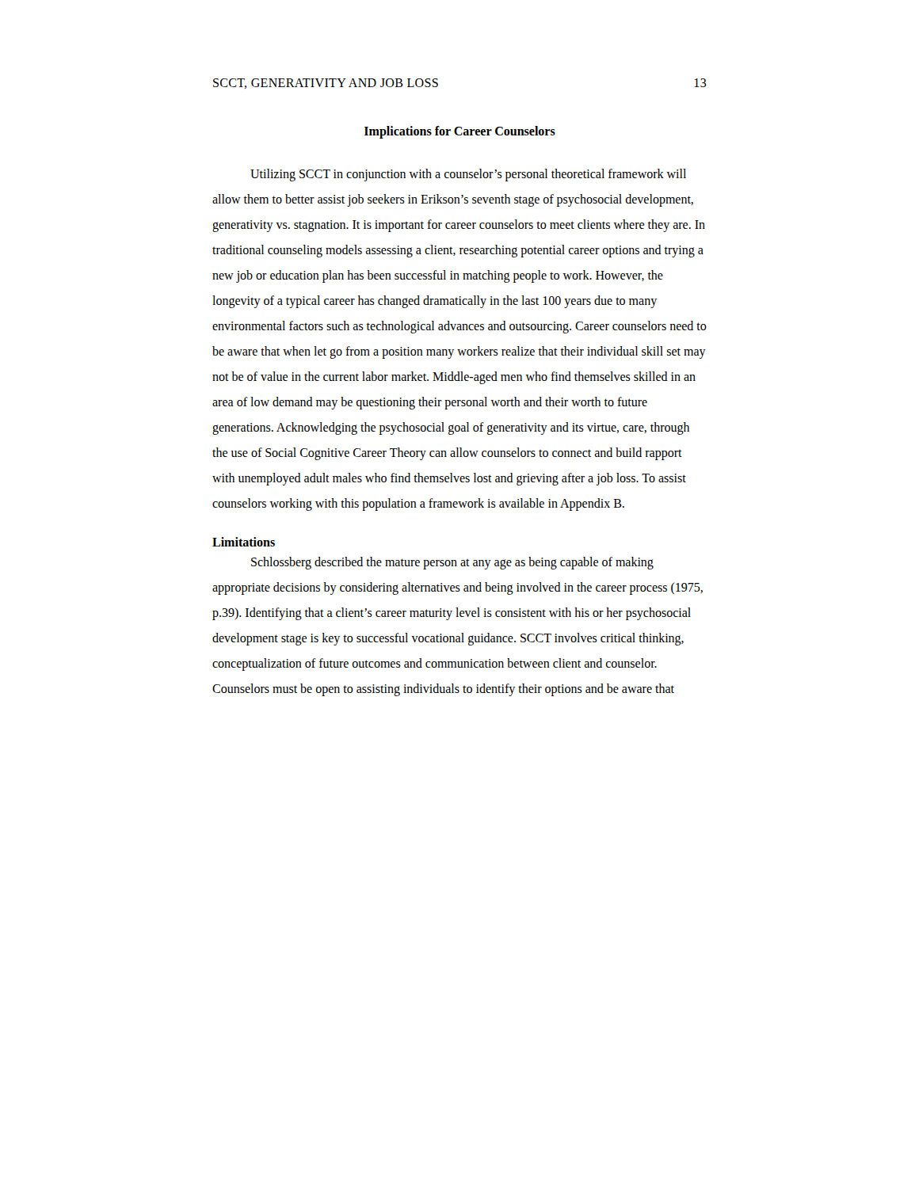SCCT, Generativity and Job Loss 13
Implications for Career Counselors
Utilizing SCCT in conjunction with a counselor’s personal theoretical framework will allow them to better assist job seekers in Erikson’s seventh stage of psychosocial development, generativity vs. stagnation. It is important for career counselors to meet clients where they are. In traditional counseling models assessing a client, researching potential career options and trying a new job or education plan has been successful in matching people to work. However, the longevity of a typical career has changed dramatically in the last 100 years due to many environmental factors such as technological advances and outsourcing. Career counselors need to be aware that when let go from a position many workers realize that their individual skill set may not be of value in the current labor market. Middle-aged men who find themselves skilled in an area of low demand may be questioning their personal worth and their worth to future generations. Acknowledging the psychosocial goal of generativity and its virtue, care, through the use of Social Cognitive Career Theory can allow counselors to connect and build rapport with unemployed adult males who find themselves lost and grieving after a job loss. To assist counselors working with this population a framework is available in Appendix B.
Limitations
Schlossberg described the mature person at any age as being capable of making appropriate decisions by considering alternatives and being involved in the career process (1975, p.39). Identifying that a client’s career maturity level is consistent with his or her psychosocial development stage is key to successful vocational guidance. SCCT involves critical thinking, conceptualization of future outcomes and communication between client and counselor. Counselors must be open to assisting individuals to identify their options and be aware that